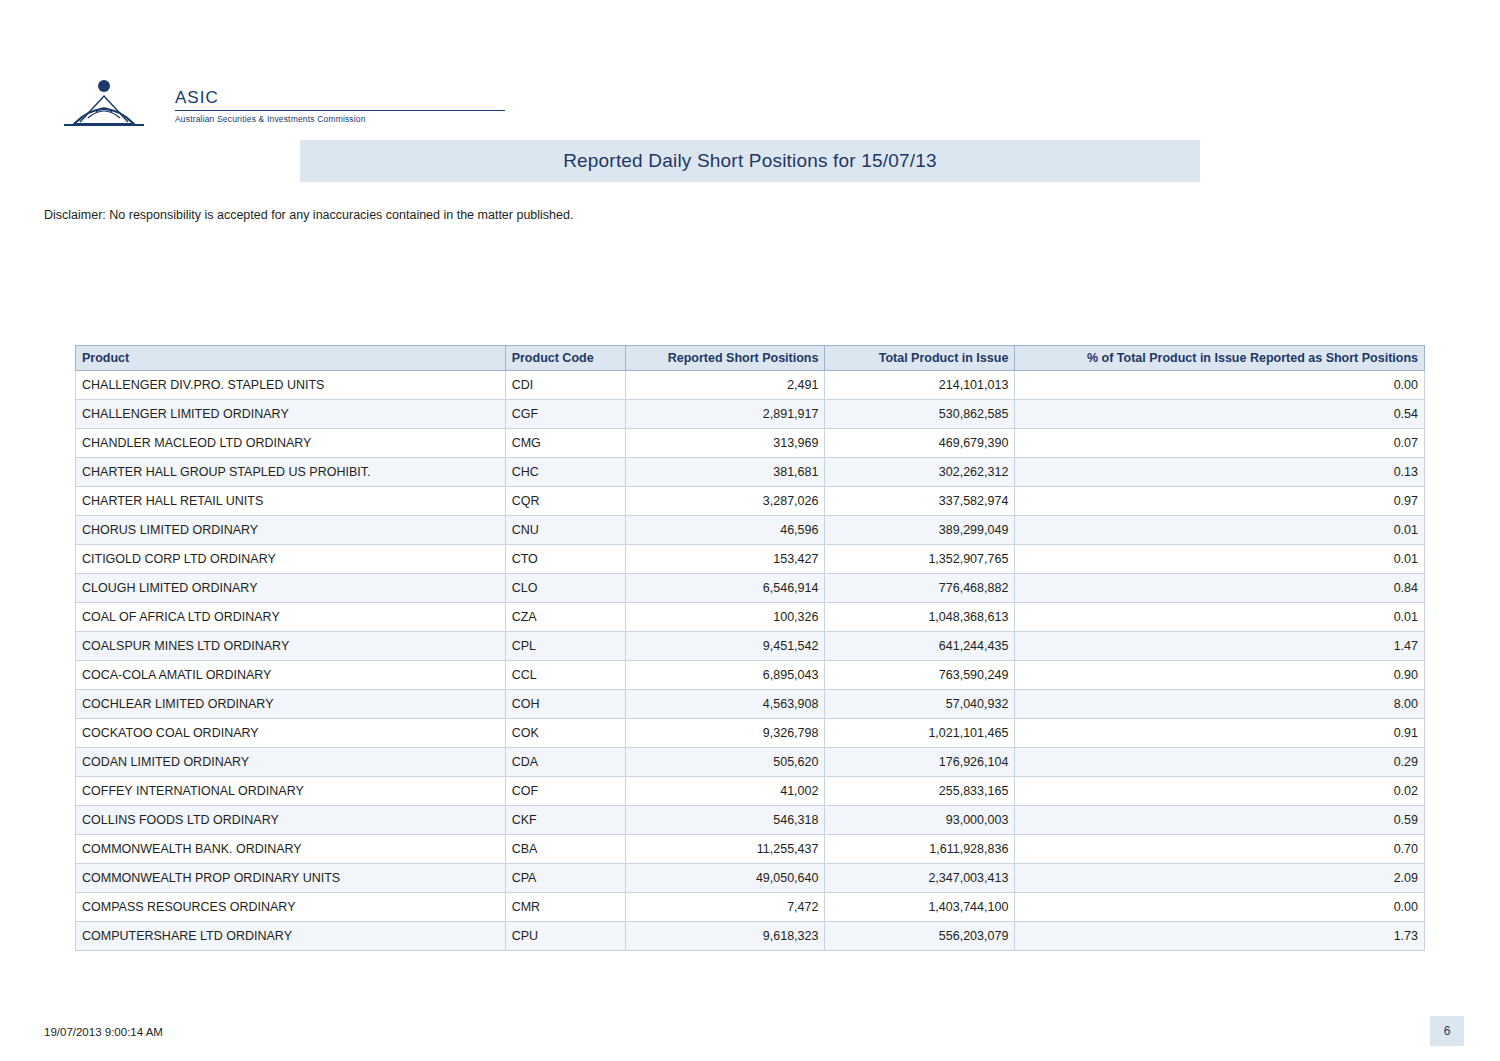ASIC
Australian Securities & Investments Commission
Reported Daily Short Positions for 15/07/13
Disclaimer: No responsibility is accepted for any inaccuracies contained in the matter published.
| Product | Product Code | Reported Short Positions | Total Product in Issue | % of Total Product in Issue Reported as Short Positions |
| --- | --- | --- | --- | --- |
| CHALLENGER DIV.PRO. STAPLED UNITS | CDI | 2,491 | 214,101,013 | 0.00 |
| CHALLENGER LIMITED ORDINARY | CGF | 2,891,917 | 530,862,585 | 0.54 |
| CHANDLER MACLEOD LTD ORDINARY | CMG | 313,969 | 469,679,390 | 0.07 |
| CHARTER HALL GROUP STAPLED US PROHIBIT. | CHC | 381,681 | 302,262,312 | 0.13 |
| CHARTER HALL RETAIL UNITS | CQR | 3,287,026 | 337,582,974 | 0.97 |
| CHORUS LIMITED ORDINARY | CNU | 46,596 | 389,299,049 | 0.01 |
| CITIGOLD CORP LTD ORDINARY | CTO | 153,427 | 1,352,907,765 | 0.01 |
| CLOUGH LIMITED ORDINARY | CLO | 6,546,914 | 776,468,882 | 0.84 |
| COAL OF AFRICA LTD ORDINARY | CZA | 100,326 | 1,048,368,613 | 0.01 |
| COALSPUR MINES LTD ORDINARY | CPL | 9,451,542 | 641,244,435 | 1.47 |
| COCA-COLA AMATIL ORDINARY | CCL | 6,895,043 | 763,590,249 | 0.90 |
| COCHLEAR LIMITED ORDINARY | COH | 4,563,908 | 57,040,932 | 8.00 |
| COCKATOO COAL ORDINARY | COK | 9,326,798 | 1,021,101,465 | 0.91 |
| CODAN LIMITED ORDINARY | CDA | 505,620 | 176,926,104 | 0.29 |
| COFFEY INTERNATIONAL ORDINARY | COF | 41,002 | 255,833,165 | 0.02 |
| COLLINS FOODS LTD ORDINARY | CKF | 546,318 | 93,000,003 | 0.59 |
| COMMONWEALTH BANK. ORDINARY | CBA | 11,255,437 | 1,611,928,836 | 0.70 |
| COMMONWEALTH PROP ORDINARY UNITS | CPA | 49,050,640 | 2,347,003,413 | 2.09 |
| COMPASS RESOURCES ORDINARY | CMR | 7,472 | 1,403,744,100 | 0.00 |
| COMPUTERSHARE LTD ORDINARY | CPU | 9,618,323 | 556,203,079 | 1.73 |
19/07/2013 9:00:14 AM
6